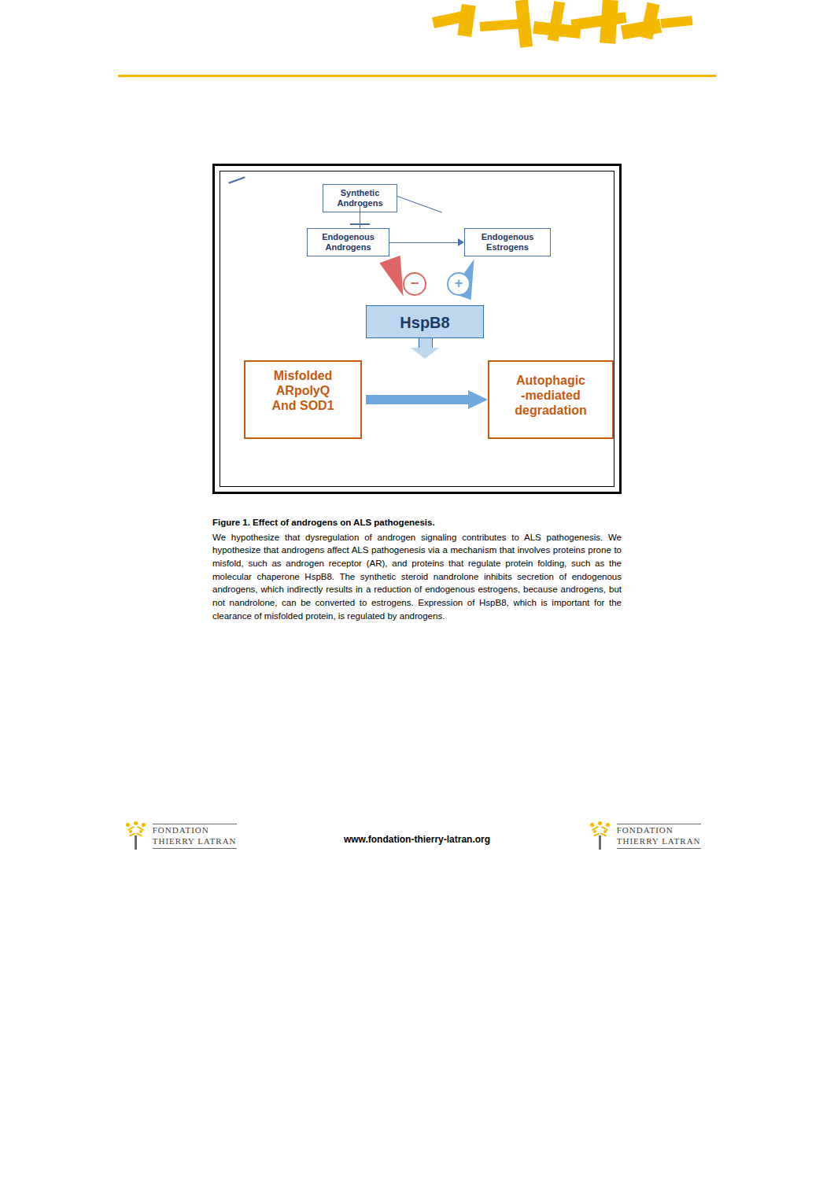Synthetic
Androgens
Endogenous
Androgens
Endogenous
Estrogens
−
+
HspB8
Misfolded
ARpolyQ
And SOD1
Autophagic
-mediated
degradation
Figure 1. Effect of androgens on ALS pathogenesis. We hypothesize that dysregulation of androgen signaling contributes to ALS pathogenesis. We hypothesize that androgens affect ALS pathogenesis via a mechanism that involves proteins prone to misfold, such as androgen receptor (AR), and proteins that regulate protein folding, such as the molecular chaperone HspB8. The synthetic steroid nandrolone inhibits secretion of endogenous androgens, which indirectly results in a reduction of endogenous estrogens, because androgens, but not nandrolone, can be converted to estrogens. Expression of HspB8, which is important for the clearance of misfolded protein, is regulated by androgens.
FONDATION
THIERRY LATRAN
www.fondation-thierry-latran.org
FONDATION
THIERRY LATRAN